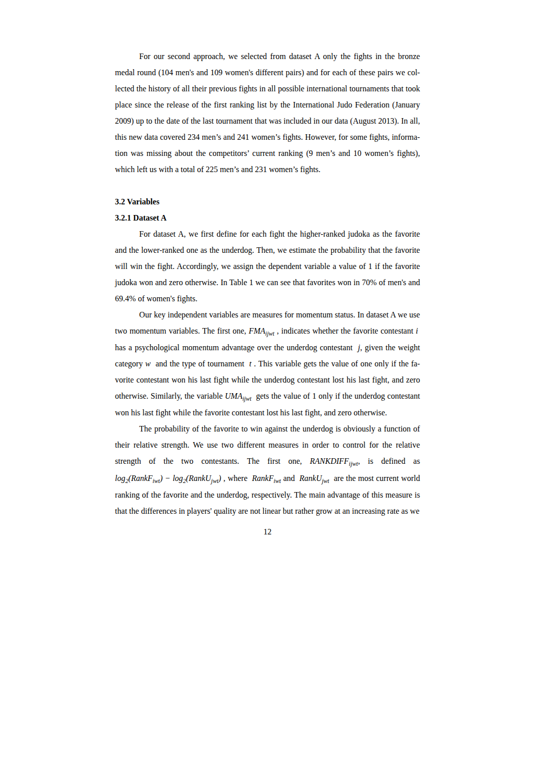For our second approach, we selected from dataset A only the fights in the bronze medal round (104 men's and 109 women's different pairs) and for each of these pairs we collected the history of all their previous fights in all possible international tournaments that took place since the release of the first ranking list by the International Judo Federation (January 2009) up to the date of the last tournament that was included in our data (August 2013). In all, this new data covered 234 men’s and 241 women’s fights. However, for some fights, information was missing about the competitors’ current ranking (9 men’s and 10 women’s fights), which left us with a total of 225 men’s and 231 women’s fights.
3.2 Variables
3.2.1 Dataset A
For dataset A, we first define for each fight the higher-ranked judoka as the favorite and the lower-ranked one as the underdog. Then, we estimate the probability that the favorite will win the fight. Accordingly, we assign the dependent variable a value of 1 if the favorite judoka won and zero otherwise. In Table 1 we can see that favorites won in 70% of men's and 69.4% of women's fights.
Our key independent variables are measures for momentum status. In dataset A we use two momentum variables. The first one, FMAijwt , indicates whether the favorite contestant i has a psychological momentum advantage over the underdog contestant j, given the weight category w and the type of tournament t . This variable gets the value of one only if the favorite contestant won his last fight while the underdog contestant lost his last fight, and zero otherwise. Similarly, the variable UMAijwt gets the value of 1 only if the underdog contestant won his last fight while the favorite contestant lost his last fight, and zero otherwise.
The probability of the favorite to win against the underdog is obviously a function of their relative strength. We use two different measures in order to control for the relative strength of the two contestants. The first one, RANKDIFFijwt, is defined as log2(RankFiwt) − log2(RankUjwt) , where RankFiwt and RankUjwt are the most current world ranking of the favorite and the underdog, respectively. The main advantage of this measure is that the differences in players' quality are not linear but rather grow at an increasing rate as we
12